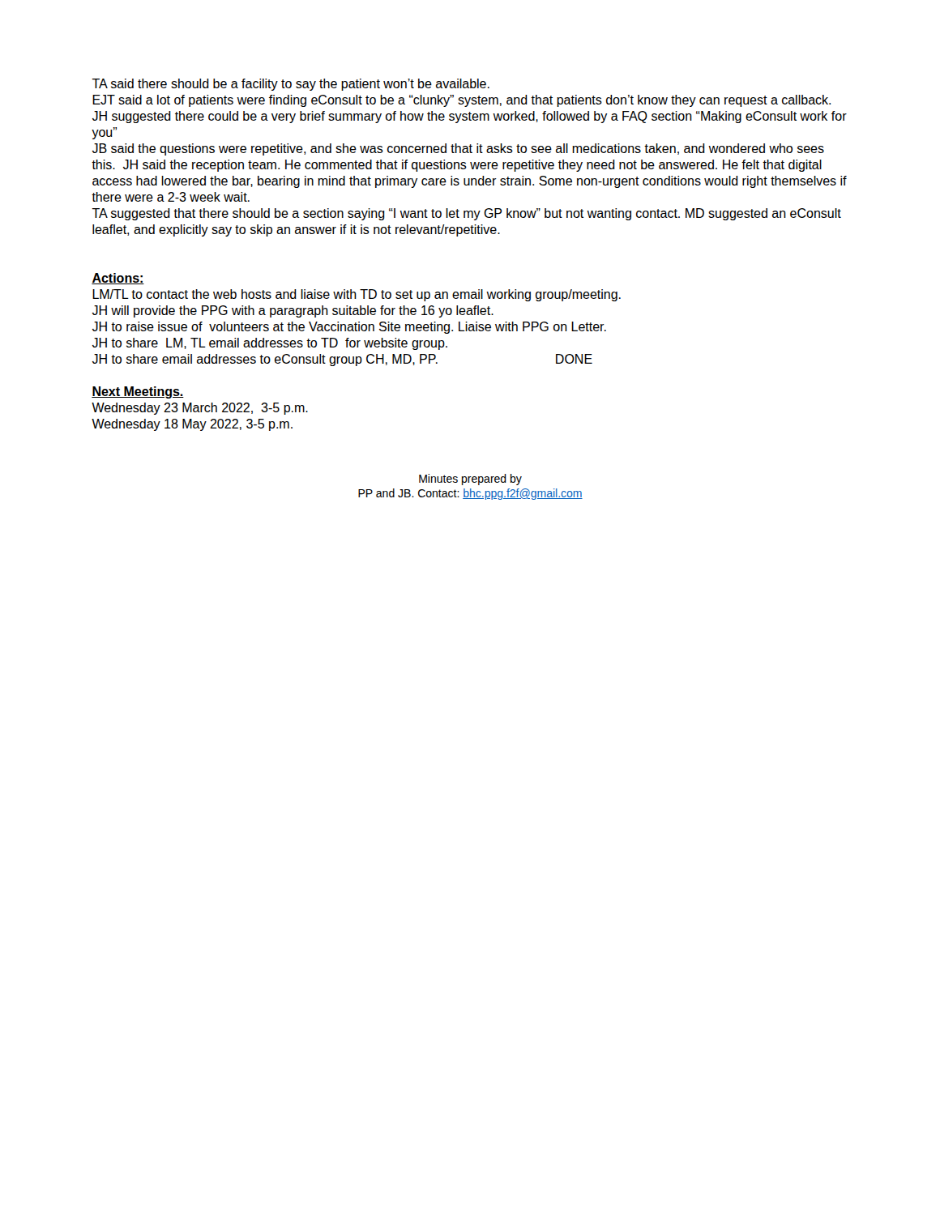TA said there should be a facility to say the patient won’t be available.
EJT said a lot of patients were finding eConsult to be a “clunky” system, and that patients don’t know they can request a callback.
JH suggested there could be a very brief summary of how the system worked, followed by a FAQ section “Making eConsult work for you”
JB said the questions were repetitive, and she was concerned that it asks to see all medications taken, and wondered who sees this. JH said the reception team. He commented that if questions were repetitive they need not be answered. He felt that digital access had lowered the bar, bearing in mind that primary care is under strain. Some non-urgent conditions would right themselves if there were a 2-3 week wait.
TA suggested that there should be a section saying “I want to let my GP know” but not wanting contact. MD suggested an eConsult leaflet, and explicitly say to skip an answer if it is not relevant/repetitive.
Actions:
LM/TL to contact the web hosts and liaise with TD to set up an email working group/meeting.
JH will provide the PPG with a paragraph suitable for the 16 yo leaflet.
JH to raise issue of volunteers at the Vaccination Site meeting. Liaise with PPG on Letter.
JH to share LM, TL email addresses to TD for website group.
JH to share email addresses to eConsult group CH, MD, PP.DONE
Next Meetings.
Wednesday 23 March 2022, 3-5 p.m.
Wednesday 18 May 2022, 3-5 p.m.
Minutes prepared by
PP and JB. Contact: bhc.ppg.f2f@gmail.com